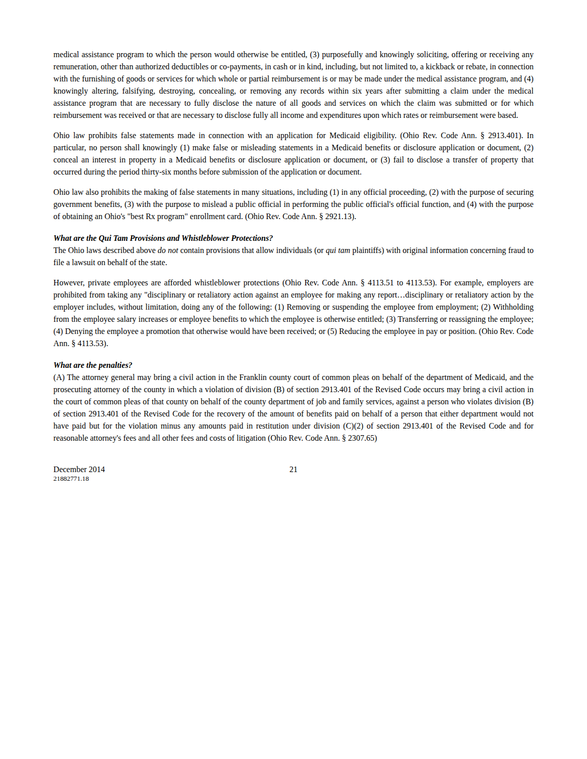medical assistance program to which the person would otherwise be entitled, (3) purposefully and knowingly soliciting, offering or receiving any remuneration, other than authorized deductibles or co-payments, in cash or in kind, including, but not limited to, a kickback or rebate, in connection with the furnishing of goods or services for which whole or partial reimbursement is or may be made under the medical assistance program, and (4) knowingly altering, falsifying, destroying, concealing, or removing any records within six years after submitting a claim under the medical assistance program that are necessary to fully disclose the nature of all goods and services on which the claim was submitted or for which reimbursement was received or that are necessary to disclose fully all income and expenditures upon which rates or reimbursement were based.
Ohio law prohibits false statements made in connection with an application for Medicaid eligibility. (Ohio Rev. Code Ann. § 2913.401). In particular, no person shall knowingly (1) make false or misleading statements in a Medicaid benefits or disclosure application or document, (2) conceal an interest in property in a Medicaid benefits or disclosure application or document, or (3) fail to disclose a transfer of property that occurred during the period thirty-six months before submission of the application or document.
Ohio law also prohibits the making of false statements in many situations, including (1) in any official proceeding, (2) with the purpose of securing government benefits, (3) with the purpose to mislead a public official in performing the public official's official function, and (4) with the purpose of obtaining an Ohio's "best Rx program" enrollment card. (Ohio Rev. Code Ann. § 2921.13).
What are the Qui Tam Provisions and Whistleblower Protections?
The Ohio laws described above do not contain provisions that allow individuals (or qui tam plaintiffs) with original information concerning fraud to file a lawsuit on behalf of the state.
However, private employees are afforded whistleblower protections (Ohio Rev. Code Ann. § 4113.51 to 4113.53). For example, employers are prohibited from taking any "disciplinary or retaliatory action against an employee for making any report…disciplinary or retaliatory action by the employer includes, without limitation, doing any of the following: (1) Removing or suspending the employee from employment; (2) Withholding from the employee salary increases or employee benefits to which the employee is otherwise entitled; (3) Transferring or reassigning the employee; (4) Denying the employee a promotion that otherwise would have been received; or (5) Reducing the employee in pay or position. (Ohio Rev. Code Ann. § 4113.53).
What are the penalties?
(A) The attorney general may bring a civil action in the Franklin county court of common pleas on behalf of the department of Medicaid, and the prosecuting attorney of the county in which a violation of division (B) of section 2913.401 of the Revised Code occurs may bring a civil action in the court of common pleas of that county on behalf of the county department of job and family services, against a person who violates division (B) of section 2913.401 of the Revised Code for the recovery of the amount of benefits paid on behalf of a person that either department would not have paid but for the violation minus any amounts paid in restitution under division (C)(2) of section 2913.401 of the Revised Code and for reasonable attorney's fees and all other fees and costs of litigation (Ohio Rev. Code Ann. § 2307.65)
December 2014 21 21882771.18